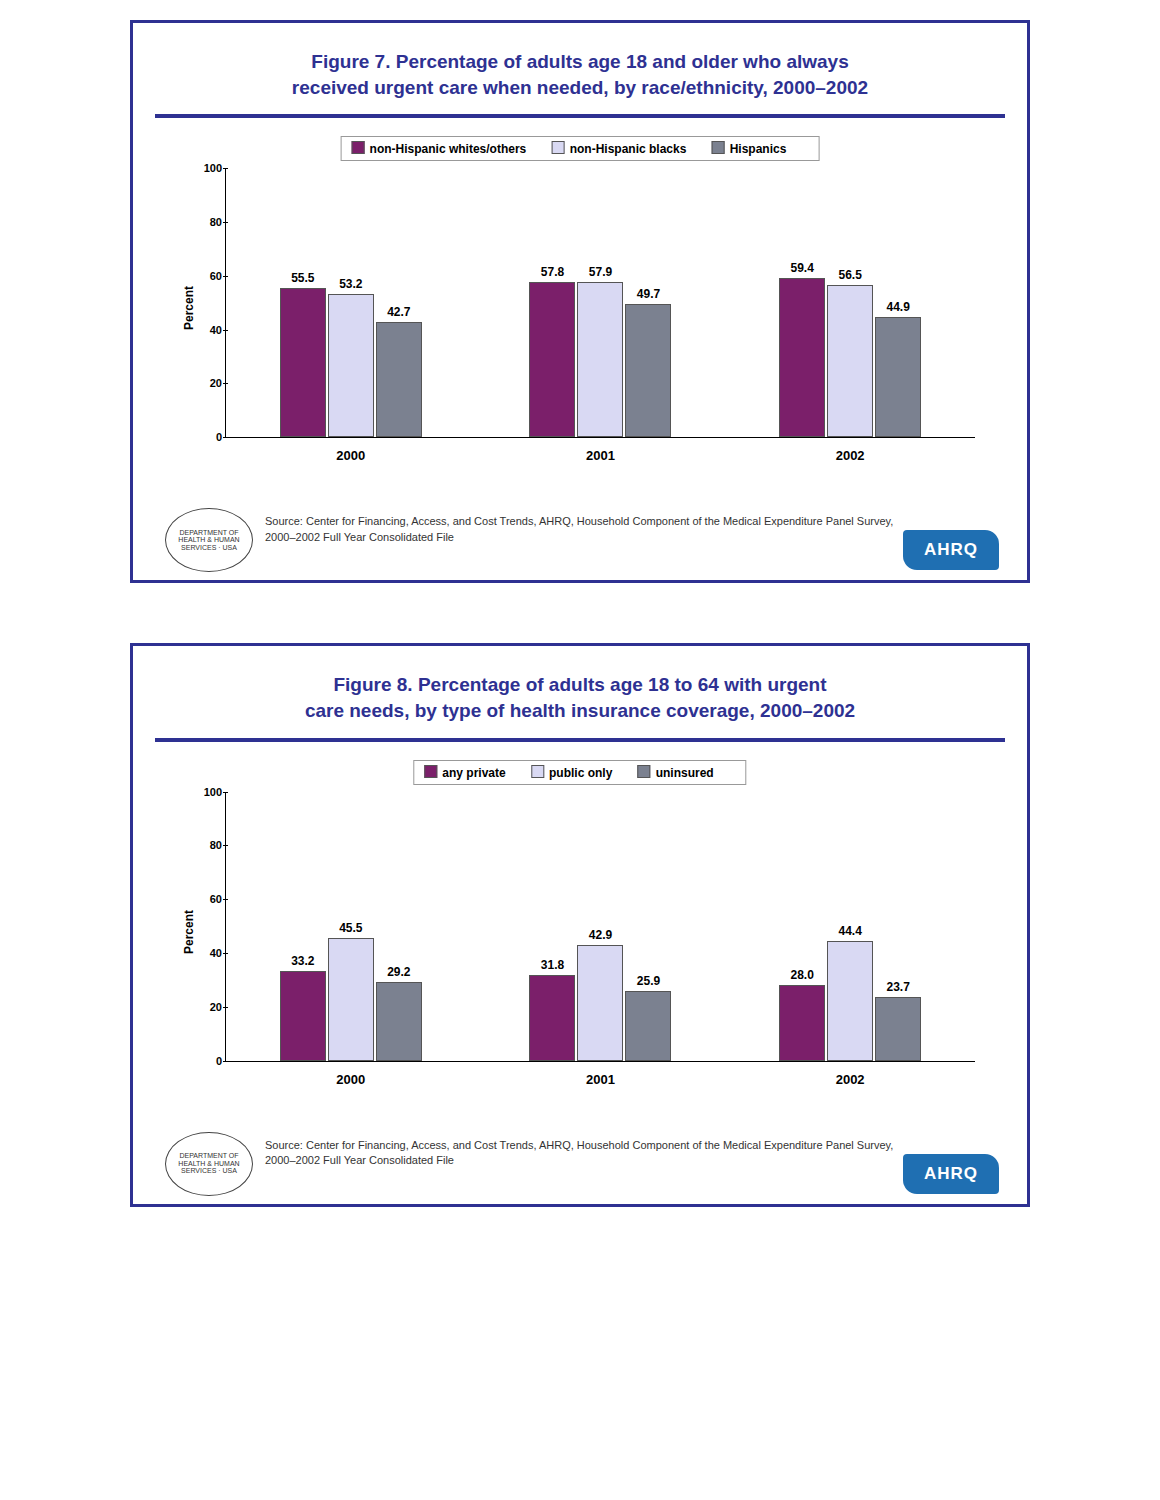Figure 7. Percentage of adults age 18 and older who always
received urgent care when needed, by race/ethnicity, 2000–2002
non-Hispanic whites/others non-Hispanic blacks Hispanics
Percent
100
80
60
40
20
0
55.5
53.2
42.7
2000
57.8
57.9
49.7
2001
59.4
56.5
44.9
2002
DEPARTMENT OF HEALTH & HUMAN SERVICES · USA
Source: Center for Financing, Access, and Cost Trends, AHRQ, Household Component of the Medical Expenditure Panel Survey, 2000–2002 Full Year Consolidated File
AHRQ
Figure 8. Percentage of adults age 18 to 64 with urgent
care needs, by type of health insurance coverage, 2000–2002
any private public only uninsured
Percent
100
80
60
40
20
0
33.2
45.5
29.2
2000
31.8
42.9
25.9
2001
28.0
44.4
23.7
2002
DEPARTMENT OF HEALTH & HUMAN SERVICES · USA
Source: Center for Financing, Access, and Cost Trends, AHRQ, Household Component of the Medical Expenditure Panel Survey, 2000–2002 Full Year Consolidated File
AHRQ